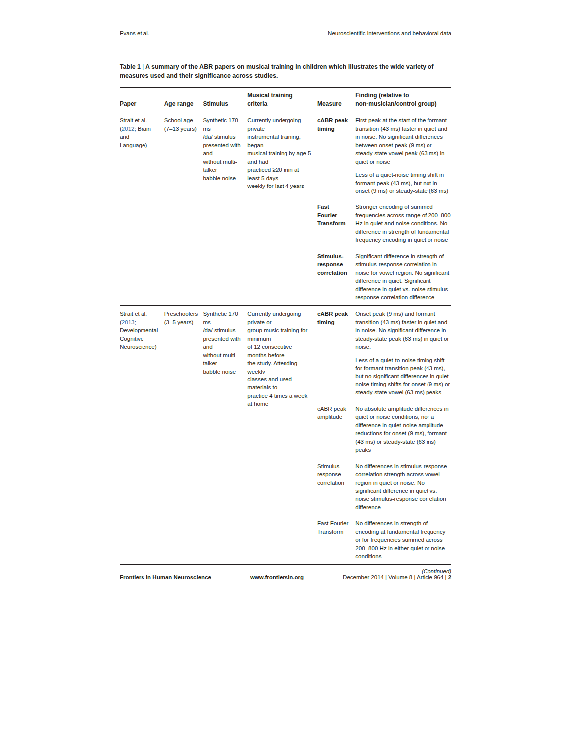Evans et al.
Neuroscientific interventions and behavioral data
Table 1 | A summary of the ABR papers on musical training in children which illustrates the wide variety of measures used and their significance across studies.
| Paper | Age range | Stimulus | Musical training criteria | Measure | Finding (relative to non-musician/control group) |
| --- | --- | --- | --- | --- | --- |
| Strait et al. ( 2012 ; Brain and Language) | School age (7–13 years) | Synthetic 170 ms /da/ stimulus presented with and without multi-talker babble noise | Currently undergoing private instrumental training, began musical training by age 5 and had practiced ≥20 min at least 5 days weekly for last 4 years | cABR peak timing | First peak at the start of the formant transition (43 ms) faster in quiet and in noise. No significant differences between onset peak (9 ms) or steady-state vowel peak (63 ms) in quiet or noise Less of a quiet-noise timing shift in formant peak (43 ms), but not in onset (9 ms) or steady-state (63 ms) |
| Fast Fourier Transform | Stronger encoding of summed frequencies across range of 200–800 Hz in quiet and noise conditions. No difference in strength of fundamental frequency encoding in quiet or noise |
| Stimulus- response correlation | Significant difference in strength of stimulus-response correlation in noise for vowel region. No significant difference in quiet. Significant difference in quiet vs. noise stimulus-response correlation difference |
| Strait et al. ( 2013 ; Developmental Cognitive Neuroscience) | Preschoolers (3–5 years) | Synthetic 170 ms /da/ stimulus presented with and without multi-talker babble noise | Currently undergoing private or group music training for minimum of 12 consecutive months before the study. Attending weekly classes and used materials to practice 4 times a week at home | cABR peak timing | Onset peak (9 ms) and formant transition (43 ms) faster in quiet and in noise. No significant difference in steady-state peak (63 ms) in quiet or noise. Less of a quiet-to-noise timing shift for formant transition peak (43 ms), but no significant differences in quiet-noise timing shifts for onset (9 ms) or steady-state vowel (63 ms) peaks |
| cABR peak amplitude | No absolute amplitude differences in quiet or noise conditions, nor a difference in quiet-noise amplitude reductions for onset (9 ms), formant (43 ms) or steady-state (63 ms) peaks |
| Stimulus- response correlation | No differences in stimulus-response correlation strength across vowel region in quiet or noise. No significant difference in quiet vs. noise stimulus-response correlation difference |
| Fast Fourier Transform | No differences in strength of encoding at fundamental frequency or for frequencies summed across 200–800 Hz in either quiet or noise conditions |
(Continued)
Frontiers in Human Neuroscience
www.frontiersin.org
December 2014 | Volume 8 | Article 964 | 2